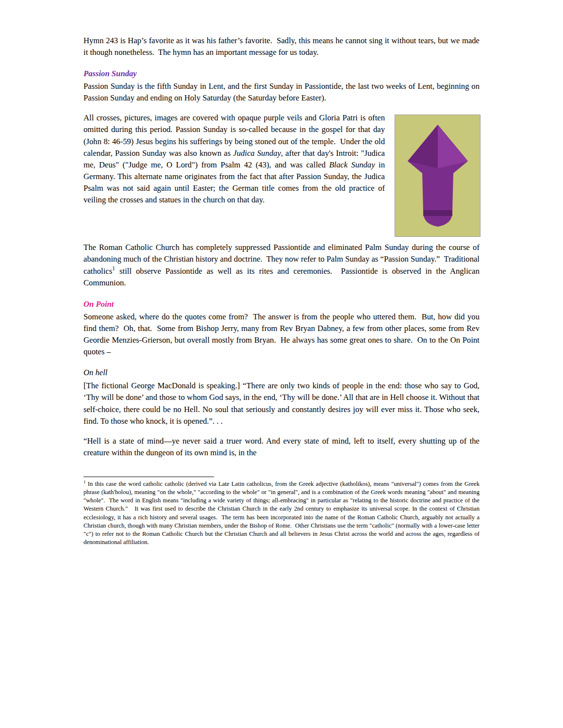Hymn 243 is Hap’s favorite as it was his father’s favorite. Sadly, this means he cannot sing it without tears, but we made it though nonetheless. The hymn has an important message for us today.
Passion Sunday
Passion Sunday is the fifth Sunday in Lent, and the first Sunday in Passiontide, the last two weeks of Lent, beginning on Passion Sunday and ending on Holy Saturday (the Saturday before Easter).
All crosses, pictures, images are covered with opaque purple veils and Gloria Patri is often omitted during this period. Passion Sunday is so-called because in the gospel for that day (John 8: 46-59) Jesus begins his sufferings by being stoned out of the temple. Under the old calendar, Passion Sunday was also known as Judica Sunday, after that day's Introit: "Judica me, Deus" ("Judge me, O Lord") from Psalm 42 (43), and was called Black Sunday in Germany. This alternate name originates from the fact that after Passion Sunday, the Judica Psalm was not said again until Easter; the German title comes from the old practice of veiling the crosses and statues in the church on that day.
The Roman Catholic Church has completely suppressed Passiontide and eliminated Palm Sunday during the course of abandoning much of the Christian history and doctrine. They now refer to Palm Sunday as “Passion Sunday.” Traditional catholics1 still observe Passiontide as well as its rites and ceremonies. Passiontide is observed in the Anglican Communion.
On Point
Someone asked, where do the quotes come from? The answer is from the people who uttered them. But, how did you find them? Oh, that. Some from Bishop Jerry, many from Rev Bryan Dabney, a few from other places, some from Rev Geordie Menzies-Grierson, but overall mostly from Bryan. He always has some great ones to share. On to the On Point quotes –
On hell
[The fictional George MacDonald is speaking.] “There are only two kinds of people in the end: those who say to God, ‘Thy will be done’ and those to whom God says, in the end, ‘Thy will be done.’ All that are in Hell choose it. Without that self-choice, there could be no Hell. No soul that seriously and constantly desires joy will ever miss it. Those who seek, find. To those who knock, it is opened.”. . .
“Hell is a state of mind—ye never said a truer word. And every state of mind, left to itself, every shutting up of the creature within the dungeon of its own mind is, in the
1 In this case the word catholic catholic (derived via Late Latin catholicus, from the Greek adjective (katholikos), means "universal") comes from the Greek phrase (kath'holou), meaning "on the whole," "according to the whole" or "in general", and is a combination of the Greek words meaning "about" and meaning "whole". The word in English means "including a wide variety of things; all-embracing" in particular as "relating to the historic doctrine and practice of the Western Church." It was first used to describe the Christian Church in the early 2nd century to emphasize its universal scope. In the context of Christian ecclesiology, it has a rich history and several usages. The term has been incorporated into the name of the Roman Catholic Church, arguably not actually a Christian church, though with many Christian members, under the Bishop of Rome. Other Christians use the term "catholic" (normally with a lower-case letter "c") to refer not to the Roman Catholic Church but the Christian Church and all believers in Jesus Christ across the world and across the ages, regardless of denominational affiliation.